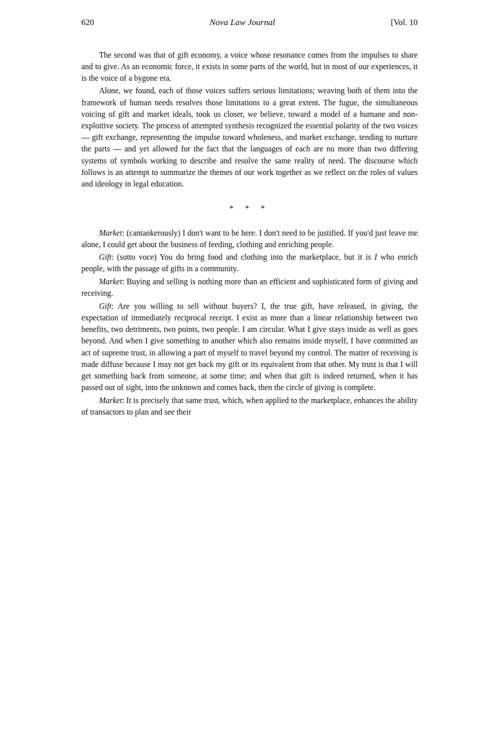620 Nova Law Journal [Vol. 10
The second was that of gift economy, a voice whose resonance comes from the impulses to share and to give. As an economic force, it exists in some parts of the world, but in most of our experiences, it is the voice of a bygone era.
Alone, we found, each of those voices suffers serious limitations; weaving both of them into the framework of human needs resolves those limitations to a great extent. The fugue, the simultaneous voicing of gift and market ideals, took us closer, we believe, toward a model of a humane and non-exploitive society. The process of attempted synthesis recognized the essential polarity of the two voices — gift exchange, representing the impulse toward wholeness, and market exchange, tending to nurture the parts — and yet allowed for the fact that the languages of each are no more than two differing systems of symbols working to describe and resolve the same reality of need. The discourse which follows is an attempt to summarize the themes of our work together as we reflect on the roles of values and ideology in legal education.
* * *
Market: (cantankerously) I don't want to be here. I don't need to be justified. If you'd just leave me alone, I could get about the business of feeding, clothing and enriching people.
Gift: (sotto voce) You do bring food and clothing into the marketplace, but it is I who enrich people, with the passage of gifts in a community.
Market: Buying and selling is nothing more than an efficient and sophisticated form of giving and receiving.
Gift: Are you willing to sell without buyers? I, the true gift, have released, in giving, the expectation of immediately reciprocal receipt. I exist as more than a linear relationship between two benefits, two detriments, two points, two people. I am circular. What I give stays inside as well as goes beyond. And when I give something to another which also remains inside myself, I have committed an act of supreme trust, in allowing a part of myself to travel beyond my control. The matter of receiving is made diffuse because I may not get back my gift or its equivalent from that other. My trust is that I will get something back from someone, at some time; and when that gift is indeed returned, when it has passed out of sight, into the unknown and comes back, then the circle of giving is complete.
Market: It is precisely that same trust, which, when applied to the marketplace, enhances the ability of transactors to plan and see their